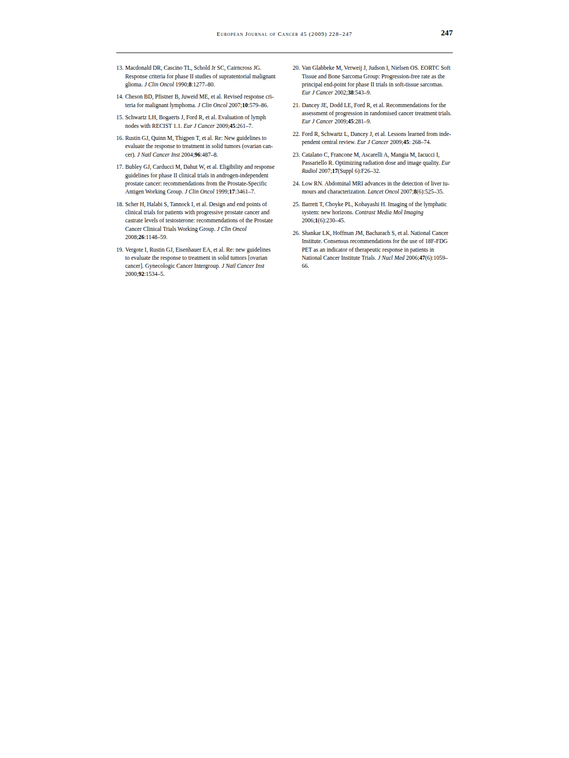European Journal of Cancer 45 (2009) 228–247
247
13. Macdonald DR, Cascino TL, Schold Jr SC, Cairncross JG. Response criteria for phase II studies of supratentorial malignant glioma. J Clin Oncol 1990;8:1277–80.
14. Cheson BD, Pfistner B, Juweid ME, et al. Revised response criteria for malignant lymphoma. J Clin Oncol 2007;10:579–86.
15. Schwartz LH, Bogaerts J, Ford R, et al. Evaluation of lymph nodes with RECIST 1.1. Eur J Cancer 2009;45:261–7.
16. Rustin GJ, Quinn M, Thigpen T, et al. Re: New guidelines to evaluate the response to treatment in solid tumors (ovarian cancer). J Natl Cancer Inst 2004;96:487–8.
17. Bubley GJ, Carducci M, Dahut W, et al. Eligibility and response guidelines for phase II clinical trials in androgen-independent prostate cancer: recommendations from the Prostate-Specific Antigen Working Group. J Clin Oncol 1999;17:3461–7.
18. Scher H, Halabi S, Tannock I, et al. Design and end points of clinical trials for patients with progressive prostate cancer and castrate levels of testosterone: recommendations of the Prostate Cancer Clinical Trials Working Group. J Clin Oncol 2008;26:1148–59.
19. Vergote I, Rustin GJ, Eisenhauer EA, et al. Re: new guidelines to evaluate the response to treatment in solid tumors [ovarian cancer]. Gynecologic Cancer Intergroup. J Natl Cancer Inst 2000;92:1534–5.
20. Van Glabbeke M, Verweij J, Judson I, Nielsen OS. EORTC Soft Tissue and Bone Sarcoma Group: Progression-free rate as the principal end-point for phase II trials in soft-tissue sarcomas. Eur J Cancer 2002;38:543–9.
21. Dancey JE, Dodd LE, Ford R, et al. Recommendations for the assessment of progression in randomised cancer treatment trials. Eur J Cancer 2009;45:281–9.
22. Ford R, Schwartz L, Dancey J, et al. Lessons learned from independent central review. Eur J Cancer 2009;45: 268–74.
23. Catalano C, Francone M, Ascarelli A, Mangia M, Iacucci I, Passariello R. Optimizing radiation dose and image quality. Eur Radiol 2007;17(Suppl 6):F26–32.
24. Low RN. Abdominal MRI advances in the detection of liver tumours and characterization. Lancet Oncol 2007;8(6):525–35.
25. Barrett T, Choyke PL, Kobayashi H. Imaging of the lymphatic system: new horizons. Contrast Media Mol Imaging 2006;1(6):230–45.
26. Shankar LK, Hoffman JM, Bacharach S, et al. National Cancer Institute. Consensus recommendations for the use of 18F-FDG PET as an indicator of therapeutic response in patients in National Cancer Institute Trials. J Nucl Med 2006;47(6):1059–66.